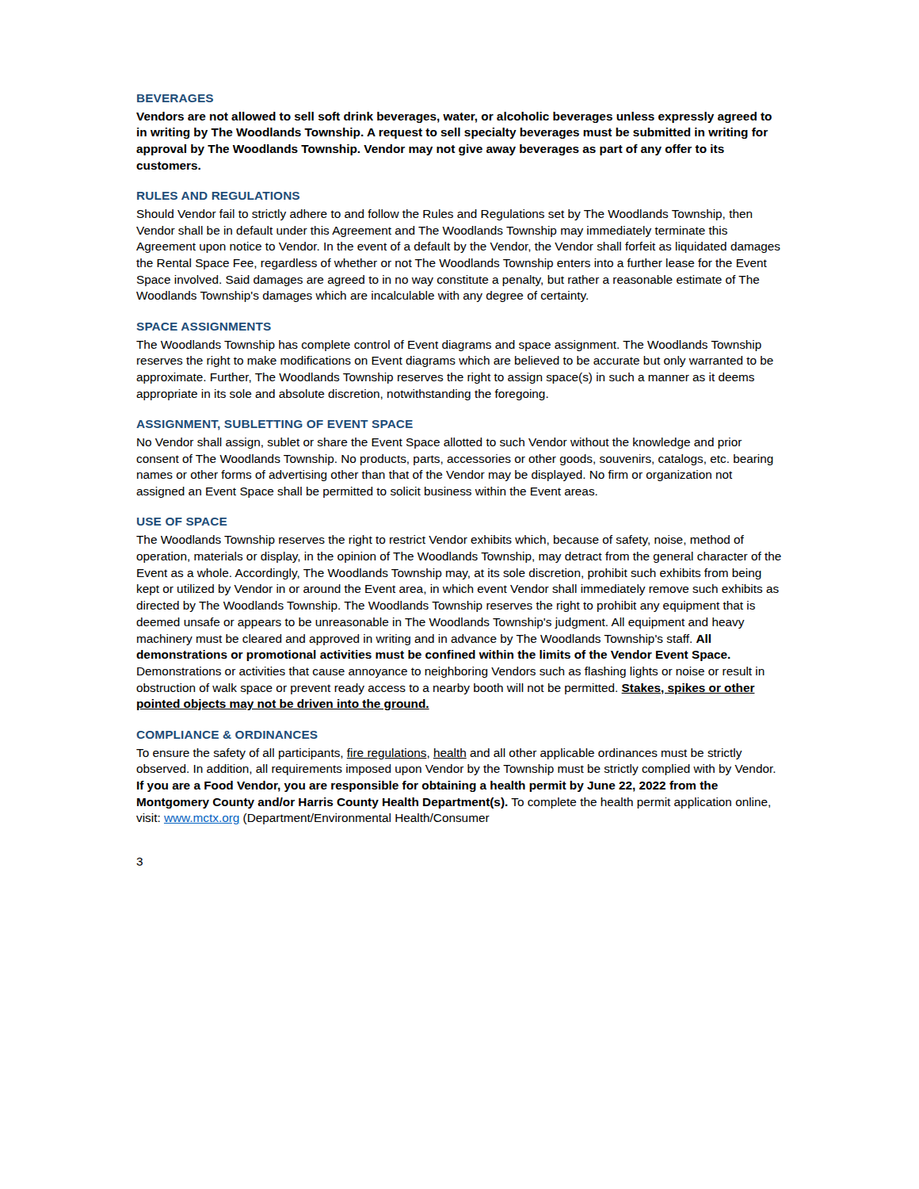BEVERAGES
Vendors are not allowed to sell soft drink beverages, water, or alcoholic beverages unless expressly agreed to in writing by The Woodlands Township. A request to sell specialty beverages must be submitted in writing for approval by The Woodlands Township. Vendor may not give away beverages as part of any offer to its customers.
RULES AND REGULATIONS
Should Vendor fail to strictly adhere to and follow the Rules and Regulations set by The Woodlands Township, then Vendor shall be in default under this Agreement and The Woodlands Township may immediately terminate this Agreement upon notice to Vendor. In the event of a default by the Vendor, the Vendor shall forfeit as liquidated damages the Rental Space Fee, regardless of whether or not The Woodlands Township enters into a further lease for the Event Space involved. Said damages are agreed to in no way constitute a penalty, but rather a reasonable estimate of The Woodlands Township's damages which are incalculable with any degree of certainty.
SPACE ASSIGNMENTS
The Woodlands Township has complete control of Event diagrams and space assignment. The Woodlands Township reserves the right to make modifications on Event diagrams which are believed to be accurate but only warranted to be approximate. Further, The Woodlands Township reserves the right to assign space(s) in such a manner as it deems appropriate in its sole and absolute discretion, notwithstanding the foregoing.
ASSIGNMENT, SUBLETTING OF EVENT SPACE
No Vendor shall assign, sublet or share the Event Space allotted to such Vendor without the knowledge and prior consent of The Woodlands Township. No products, parts, accessories or other goods, souvenirs, catalogs, etc. bearing names or other forms of advertising other than that of the Vendor may be displayed. No firm or organization not assigned an Event Space shall be permitted to solicit business within the Event areas.
USE OF SPACE
The Woodlands Township reserves the right to restrict Vendor exhibits which, because of safety, noise, method of operation, materials or display, in the opinion of The Woodlands Township, may detract from the general character of the Event as a whole. Accordingly, The Woodlands Township may, at its sole discretion, prohibit such exhibits from being kept or utilized by Vendor in or around the Event area, in which event Vendor shall immediately remove such exhibits as directed by The Woodlands Township. The Woodlands Township reserves the right to prohibit any equipment that is deemed unsafe or appears to be unreasonable in The Woodlands Township's judgment. All equipment and heavy machinery must be cleared and approved in writing and in advance by The Woodlands Township's staff. All demonstrations or promotional activities must be confined within the limits of the Vendor Event Space. Demonstrations or activities that cause annoyance to neighboring Vendors such as flashing lights or noise or result in obstruction of walk space or prevent ready access to a nearby booth will not be permitted. Stakes, spikes or other pointed objects may not be driven into the ground.
COMPLIANCE & ORDINANCES
To ensure the safety of all participants, fire regulations, health and all other applicable ordinances must be strictly observed. In addition, all requirements imposed upon Vendor by the Township must be strictly complied with by Vendor. If you are a Food Vendor, you are responsible for obtaining a health permit by June 22, 2022 from the Montgomery County and/or Harris County Health Department(s). To complete the health permit application online, visit: www.mctx.org (Department/Environmental Health/Consumer
3